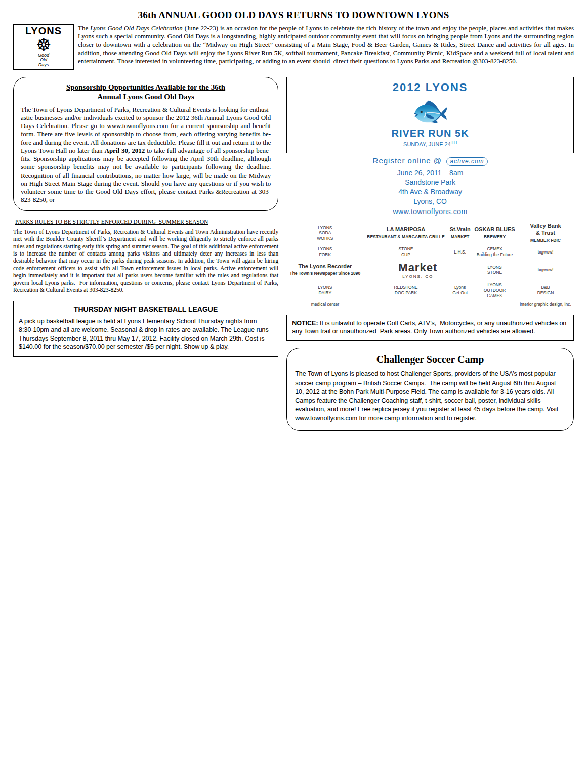36th ANNUAL GOOD OLD DAYS RETURNS TO DOWNTOWN LYONS
LYONS
☸
Good
Old
Days
The Lyons Good Old Days Celebration (June 22-23) is an occasion for the people of Lyons to celebrate the rich history of the town and enjoy the people, places and activities that makes Lyons such a special community. Good Old Days is a longstanding, highly anticipated outdoor community event that will focus on bringing people from Lyons and the surrounding region closer to downtown with a celebration on the “Midway on High Street” consisting of a Main Stage, Food & Beer Garden, Games & Rides, Street Dance and activities for all ages. In addition, those attending Good Old Days will enjoy the Lyons River Run 5K, softball tournament, Pancake Breakfast, Community Picnic, KidSpace and a weekend full of local talent and entertainment. Those interested in volunteering time, participating, or adding to an event should direct their questions to Lyons Parks and Recreation @303-823-8250.
Sponsorship Opportunities Available for the 36th
Annual Lyons Good Old Days
The Town of Lyons Department of Parks, Recreation & Cultural Events is looking for enthusiastic businesses and/or individuals excited to sponsor the 2012 36th Annual Lyons Good Old Days Celebration. Please go to www.townoflyons.com for a current sponsorship and benefit form. There are five levels of sponsorship to choose from, each offering varying benefits before and during the event. All donations are tax deductible. Please fill it out and return it to the Lyons Town Hall no later than April 30, 2012 to take full advantage of all sponsorship benefits. Sponsorship applications may be accepted following the April 30th deadline, although some sponsorship benefits may not be available to participants following the deadline. Recognition of all financial contributions, no matter how large, will be made on the Midway on High Street Main Stage during the event. Should you have any questions or if you wish to volunteer some time to the Good Old Days effort, please contact Parks &Recreation at 303-823-8250, or
PARKS RULES TO BE STRICTLY ENFORCED DURING SUMMER SEASON
The Town of Lyons Department of Parks, Recreation & Cultural Events and Town Administration have recently met with the Boulder County Sheriff’s Department and will be working diligently to strictly enforce all parks rules and regulations starting early this spring and summer season. The goal of this additional active enforcement is to increase the number of contacts among parks visitors and ultimately deter any increases in less than desirable behavior that may occur in the parks during peak seasons. In addition, the Town will again be hiring code enforcement officers to assist with all Town enforcement issues in local parks. Active enforcement will begin immediately and it is important that all parks users become familiar with the rules and regulations that govern local Lyons parks. For information, questions or concerns, please contact Lyons Department of Parks, Recreation & Cultural Events at 303-823-8250.
THURSDAY NIGHT BASKETBALL LEAGUE
A pick up basketball league is held at Lyons Elementary School Thursday nights from 8:30-10pm and all are welcome. Seasonal & drop in rates are available. The League runs Thursdays September 8, 2011 thru May 17, 2012. Facility closed on March 29th. Cost is $140.00 for the season/$70.00 per semester /$5 per night. Show up & play.
2012 LYONS
🐟
RIVER RUN 5K
SUNDAY, JUNE 24TH
Register online @ active.com
June 26, 2011 8am
Sandstone Park
4th Ave & Broadway
Lyons, CO
www.townoflyons.com
| LYONS SODA WORKS | LA MARIPOSA RESTAURANT & MARGARITA GRILLE | St.Vrain MARKET | OSKAR BLUES BREWERY | Valley Bank & Trust MEMBER FDIC |
| LYONS FORK | STONE CUP | L.H.S. | CEMEX Building the Future | bigwow! |
| The Lyons Recorder The Town’s Newspaper Since 1890 | Market LYONS, CO | LYONS STONE | bigwow! |
| LYONS DAIRY | REDSTONE DOG PARK | Lyons Get Out | LYONS OUTDOOR GAMES | B&B DESIGN |
| medical center | | | | interior graphic design, inc. |
NOTICE: It is unlawful to operate Golf Carts, ATV’s, Motorcycles, or any unauthorized vehicles on any Town trail or unauthorized Park areas. Only Town authorized vehicles are allowed.
Challenger Soccer Camp
The Town of Lyons is pleased to host Challenger Sports, providers of the USA’s most popular soccer camp program – British Soccer Camps. The camp will be held August 6th thru August 10, 2012 at the Bohn Park Multi-Purpose Field. The camp is available for 3-16 years olds. All Camps feature the Challenger Coaching staff, t-shirt, soccer ball, poster, individual skills evaluation, and more! Free replica jersey if you register at least 45 days before the camp. Visit www.townoflyons.com for more camp information and to register.